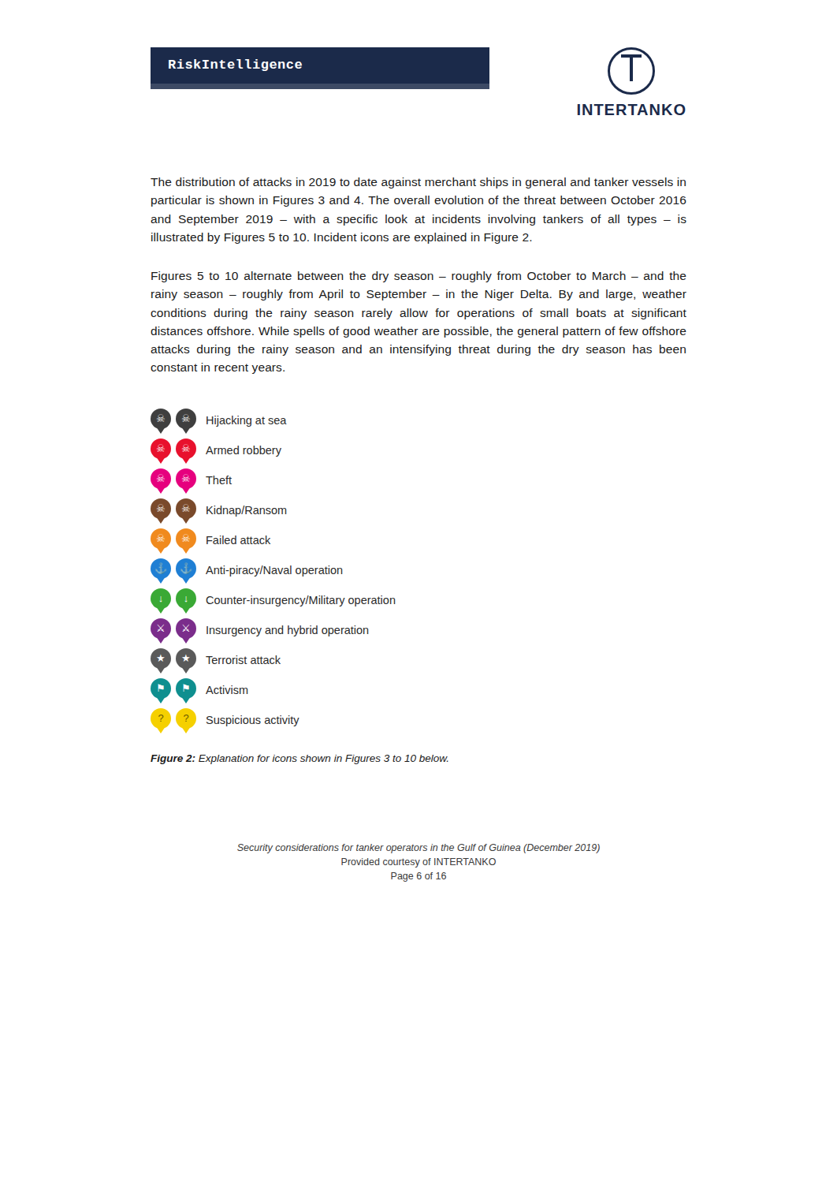RiskIntelligence
INTERTANKO
The distribution of attacks in 2019 to date against merchant ships in general and tanker vessels in particular is shown in Figures 3 and 4. The overall evolution of the threat between October 2016 and September 2019 – with a specific look at incidents involving tankers of all types – is illustrated by Figures 5 to 10. Incident icons are explained in Figure 2.
Figures 5 to 10 alternate between the dry season – roughly from October to March – and the rainy season – roughly from April to September – in the Niger Delta. By and large, weather conditions during the rainy season rarely allow for operations of small boats at significant distances offshore. While spells of good weather are possible, the general pattern of few offshore attacks during the rainy season and an intensifying threat during the dry season has been constant in recent years.
☠ ☠
Hijacking at sea
☠ ☠
Armed robbery
☠ ☠
Theft
☠ ☠
Kidnap/Ransom
☠ ☠
Failed attack
⚓ ⚓
Anti-piracy/Naval operation
↓ ↓
Counter-insurgency/Military operation
⚔ ⚔
Insurgency and hybrid operation
★ ★
Terrorist attack
⚑ ⚑
Activism
? ?
Suspicious activity
Figure 2: Explanation for icons shown in Figures 3 to 10 below.
Security considerations for tanker operators in the Gulf of Guinea (December 2019)
Provided courtesy of INTERTANKO
Page 6 of 16